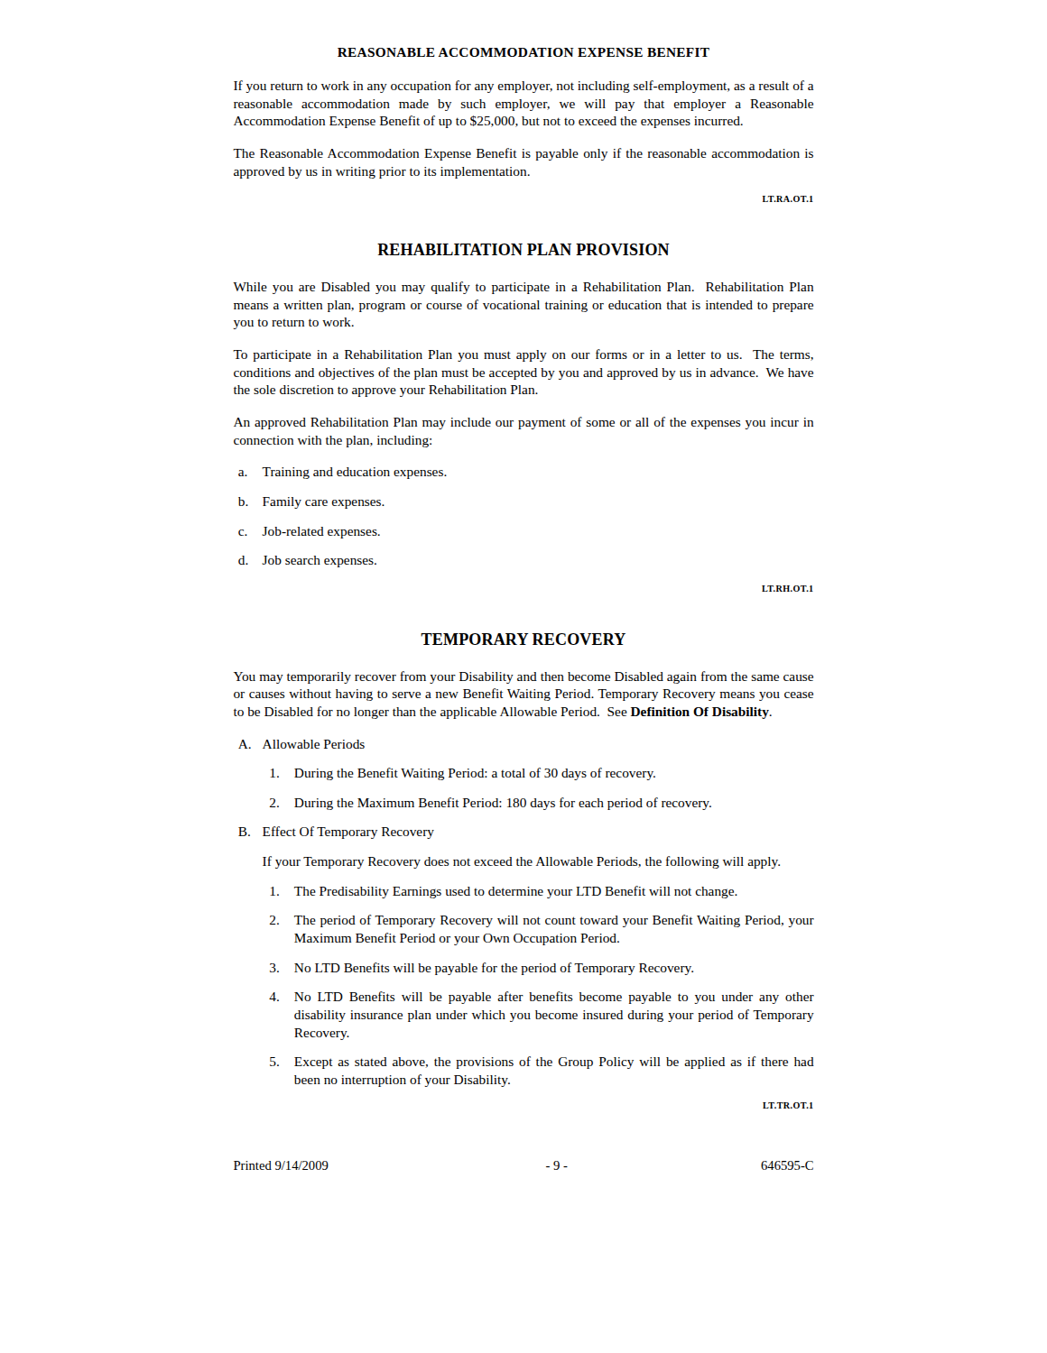REASONABLE ACCOMMODATION EXPENSE BENEFIT
If you return to work in any occupation for any employer, not including self-employment, as a result of a reasonable accommodation made by such employer, we will pay that employer a Reasonable Accommodation Expense Benefit of up to $25,000, but not to exceed the expenses incurred.
The Reasonable Accommodation Expense Benefit is payable only if the reasonable accommodation is approved by us in writing prior to its implementation.
LT.RA.OT.1
REHABILITATION PLAN PROVISION
While you are Disabled you may qualify to participate in a Rehabilitation Plan. Rehabilitation Plan means a written plan, program or course of vocational training or education that is intended to prepare you to return to work.
To participate in a Rehabilitation Plan you must apply on our forms or in a letter to us. The terms, conditions and objectives of the plan must be accepted by you and approved by us in advance. We have the sole discretion to approve your Rehabilitation Plan.
An approved Rehabilitation Plan may include our payment of some or all of the expenses you incur in connection with the plan, including:
a. Training and education expenses.
b. Family care expenses.
c. Job-related expenses.
d. Job search expenses.
LT.RH.OT.1
TEMPORARY RECOVERY
You may temporarily recover from your Disability and then become Disabled again from the same cause or causes without having to serve a new Benefit Waiting Period. Temporary Recovery means you cease to be Disabled for no longer than the applicable Allowable Period. See Definition Of Disability.
A. Allowable Periods
1. During the Benefit Waiting Period: a total of 30 days of recovery.
2. During the Maximum Benefit Period: 180 days for each period of recovery.
B. Effect Of Temporary Recovery
If your Temporary Recovery does not exceed the Allowable Periods, the following will apply.
1. The Predisability Earnings used to determine your LTD Benefit will not change.
2. The period of Temporary Recovery will not count toward your Benefit Waiting Period, your Maximum Benefit Period or your Own Occupation Period.
3. No LTD Benefits will be payable for the period of Temporary Recovery.
4. No LTD Benefits will be payable after benefits become payable to you under any other disability insurance plan under which you become insured during your period of Temporary Recovery.
5. Except as stated above, the provisions of the Group Policy will be applied as if there had been no interruption of your Disability.
LT.TR.OT.1
Printed 9/14/2009
- 9 -
646595-C